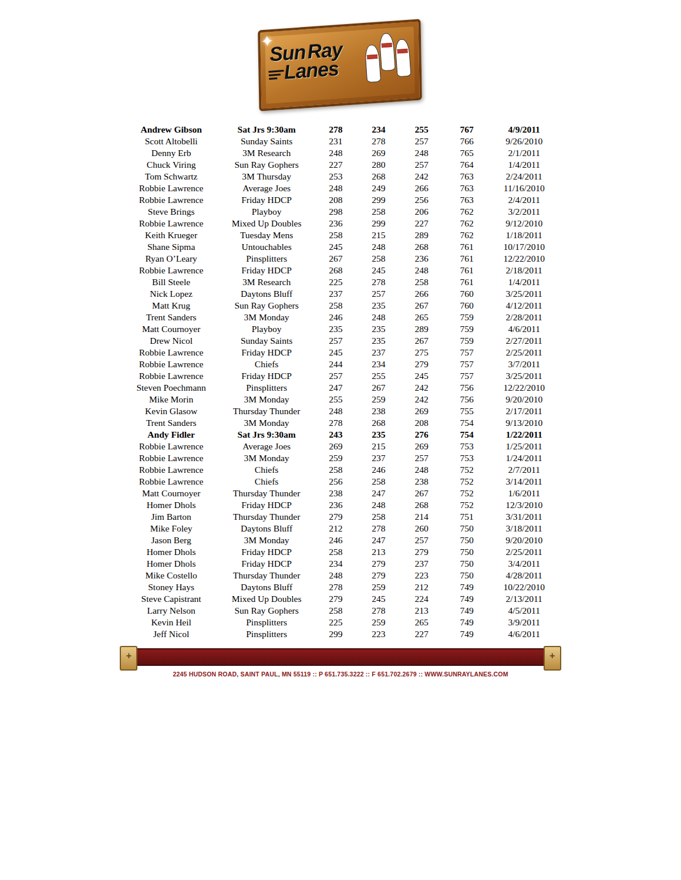✦
Sun Ray Lanes
| Andrew Gibson | Sat Jrs 9:30am | 278 | 234 | 255 | 767 | 4/9/2011 |
| Scott Altobelli | Sunday Saints | 231 | 278 | 257 | 766 | 9/26/2010 |
| Denny Erb | 3M Research | 248 | 269 | 248 | 765 | 2/1/2011 |
| Chuck Viring | Sun Ray Gophers | 227 | 280 | 257 | 764 | 1/4/2011 |
| Tom Schwartz | 3M Thursday | 253 | 268 | 242 | 763 | 2/24/2011 |
| Robbie Lawrence | Average Joes | 248 | 249 | 266 | 763 | 11/16/2010 |
| Robbie Lawrence | Friday HDCP | 208 | 299 | 256 | 763 | 2/4/2011 |
| Steve Brings | Playboy | 298 | 258 | 206 | 762 | 3/2/2011 |
| Robbie Lawrence | Mixed Up Doubles | 236 | 299 | 227 | 762 | 9/12/2010 |
| Keith Krueger | Tuesday Mens | 258 | 215 | 289 | 762 | 1/18/2011 |
| Shane Sipma | Untouchables | 245 | 248 | 268 | 761 | 10/17/2010 |
| Ryan O’Leary | Pinsplitters | 267 | 258 | 236 | 761 | 12/22/2010 |
| Robbie Lawrence | Friday HDCP | 268 | 245 | 248 | 761 | 2/18/2011 |
| Bill Steele | 3M Research | 225 | 278 | 258 | 761 | 1/4/2011 |
| Nick Lopez | Daytons Bluff | 237 | 257 | 266 | 760 | 3/25/2011 |
| Matt Krug | Sun Ray Gophers | 258 | 235 | 267 | 760 | 4/12/2011 |
| Trent Sanders | 3M Monday | 246 | 248 | 265 | 759 | 2/28/2011 |
| Matt Cournoyer | Playboy | 235 | 235 | 289 | 759 | 4/6/2011 |
| Drew Nicol | Sunday Saints | 257 | 235 | 267 | 759 | 2/27/2011 |
| Robbie Lawrence | Friday HDCP | 245 | 237 | 275 | 757 | 2/25/2011 |
| Robbie Lawrence | Chiefs | 244 | 234 | 279 | 757 | 3/7/2011 |
| Robbie Lawrence | Friday HDCP | 257 | 255 | 245 | 757 | 3/25/2011 |
| Steven Poechmann | Pinsplitters | 247 | 267 | 242 | 756 | 12/22/2010 |
| Mike Morin | 3M Monday | 255 | 259 | 242 | 756 | 9/20/2010 |
| Kevin Glasow | Thursday Thunder | 248 | 238 | 269 | 755 | 2/17/2011 |
| Trent Sanders | 3M Monday | 278 | 268 | 208 | 754 | 9/13/2010 |
| Andy Fidler | Sat Jrs 9:30am | 243 | 235 | 276 | 754 | 1/22/2011 |
| Robbie Lawrence | Average Joes | 269 | 215 | 269 | 753 | 1/25/2011 |
| Robbie Lawrence | 3M Monday | 259 | 237 | 257 | 753 | 1/24/2011 |
| Robbie Lawrence | Chiefs | 258 | 246 | 248 | 752 | 2/7/2011 |
| Robbie Lawrence | Chiefs | 256 | 258 | 238 | 752 | 3/14/2011 |
| Matt Cournoyer | Thursday Thunder | 238 | 247 | 267 | 752 | 1/6/2011 |
| Homer Dhols | Friday HDCP | 236 | 248 | 268 | 752 | 12/3/2010 |
| Jim Barton | Thursday Thunder | 279 | 258 | 214 | 751 | 3/31/2011 |
| Mike Foley | Daytons Bluff | 212 | 278 | 260 | 750 | 3/18/2011 |
| Jason Berg | 3M Monday | 246 | 247 | 257 | 750 | 9/20/2010 |
| Homer Dhols | Friday HDCP | 258 | 213 | 279 | 750 | 2/25/2011 |
| Homer Dhols | Friday HDCP | 234 | 279 | 237 | 750 | 3/4/2011 |
| Mike Costello | Thursday Thunder | 248 | 279 | 223 | 750 | 4/28/2011 |
| Stoney Hays | Daytons Bluff | 278 | 259 | 212 | 749 | 10/22/2010 |
| Steve Capistrant | Mixed Up Doubles | 279 | 245 | 224 | 749 | 2/13/2011 |
| Larry Nelson | Sun Ray Gophers | 258 | 278 | 213 | 749 | 4/5/2011 |
| Kevin Heil | Pinsplitters | 225 | 259 | 265 | 749 | 3/9/2011 |
| Jeff Nicol | Pinsplitters | 299 | 223 | 227 | 749 | 4/6/2011 |
2245 HUDSON ROAD, SAINT PAUL, MN 55119 :: P 651.735.3222 :: F 651.702.2679 :: WWW.SUNRAYLANES.COM